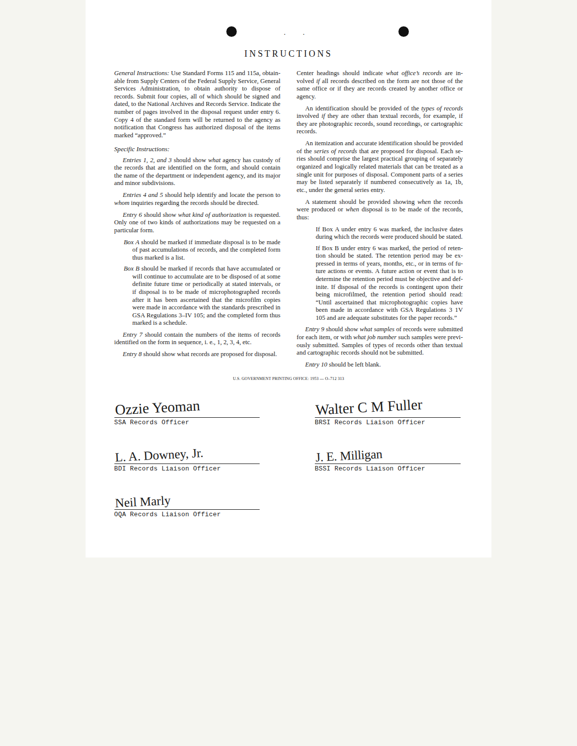.
.
INSTRUCTIONS
General Instructions: Use Standard Forms 115 and 115a, obtainable from Supply Centers of the Federal Supply Service, General Services Administration, to obtain authority to dispose of records. Submit four copies, all of which should be signed and dated, to the National Archives and Records Service. Indicate the number of pages involved in the disposal request under entry 6. Copy 4 of the standard form will be returned to the agency as notification that Congress has authorized disposal of the items marked “approved.”
Specific Instructions:
Entries 1, 2, and 3 should show what agency has custody of the records that are identified on the form, and should contain the name of the department or independent agency, and its major and minor subdivisions.
Entries 4 and 5 should help identify and locate the person to whom inquiries regarding the records should be directed.
Entry 6 should show what kind of authorization is requested. Only one of two kinds of authorizations may be requested on a particular form.
Box A should be marked if immediate disposal is to be made of past accumulations of records, and the completed form thus marked is a list.
Box B should be marked if records that have accumulated or will continue to accumulate are to be disposed of at some definite future time or periodically at stated intervals, or if disposal is to be made of microphotographed records after it has been ascertained that the microfilm copies were made in accordance with the standards prescribed in GSA Regulations 3–IV 105; and the completed form thus marked is a schedule.
Entry 7 should contain the numbers of the items of records identified on the form in sequence, i. e., 1, 2, 3, 4, etc.
Entry 8 should show what records are proposed for disposal.
Center headings should indicate what office’s records are involved if all records described on the form are not those of the same office or if they are records created by another office or agency.
An identification should be provided of the types of records involved if they are other than textual records, for example, if they are photographic records, sound recordings, or cartographic records.
An itemization and accurate identification should be provided of the series of records that are proposed for disposal. Each series should comprise the largest practical grouping of separately organized and logically related materials that can be treated as a single unit for purposes of disposal. Component parts of a series may be listed separately if numbered consecutively as 1a, 1b, etc., under the general series entry.
A statement should be provided showing when the records were produced or when disposal is to be made of the records, thus:
If Box A under entry 6 was marked, the inclusive dates during which the records were produced should be stated.
If Box B under entry 6 was marked, the period of retention should be stated. The retention period may be expressed in terms of years, months, etc., or in terms of future actions or events. A future action or event that is to determine the retention period must be objective and definite. If disposal of the records is contingent upon their being microfilmed, the retention period should read: “Until ascertained that microphotographic copies have been made in accordance with GSA Regulations 3 1V 105 and are adequate substitutes for the paper records.”
Entry 9 should show what samples of records were submitted for each item, or with what job number such samples were previously submitted. Samples of types of records other than textual and cartographic records should not be submitted.
Entry 10 should be left blank.
U.S. GOVERNMENT PRINTING OFFICE: 1953 — O–712 313
| Ozzie Yeoman SSA Records Officer | Walter C M Fuller BRSI Records Liaison Officer |
| L. A. Downey, Jr. BDI Records Liaison Officer | J. E. Milligan BSSI Records Liaison Officer |
| Neil Marly OQA Records Liaison Officer | |